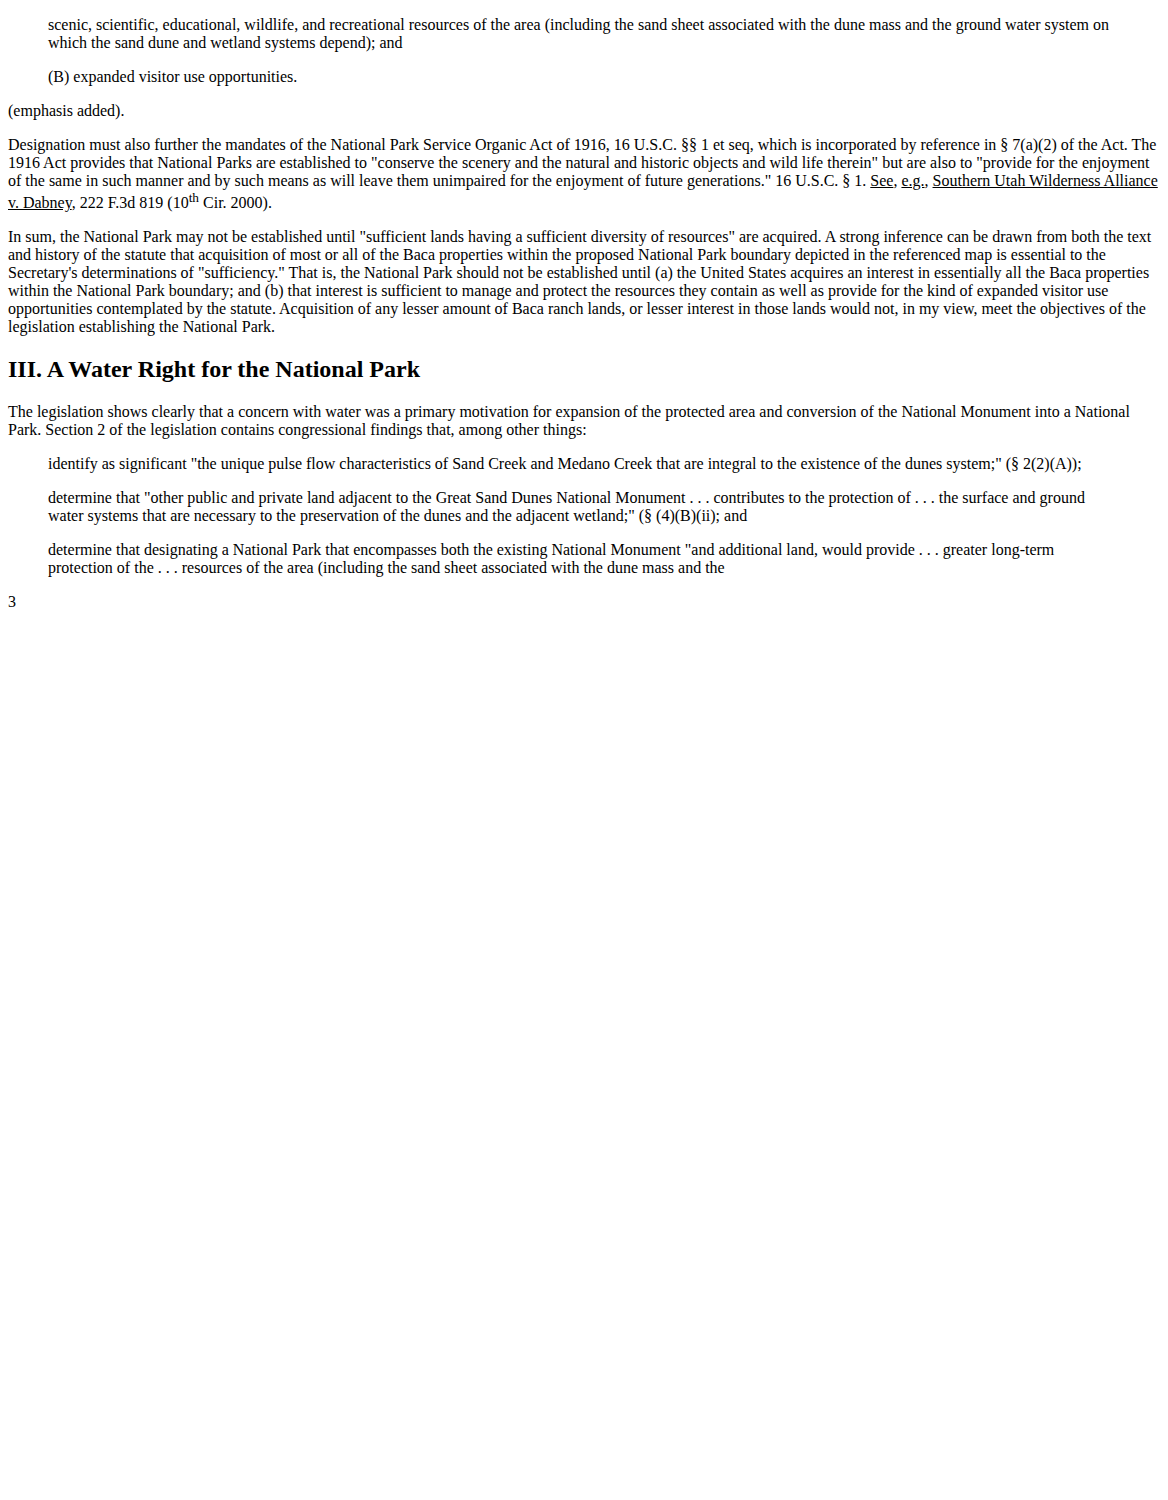scenic, scientific, educational, wildlife, and recreational resources of the area (including the sand sheet associated with the dune mass and the ground water system on which the sand dune and wetland systems depend); and
(B) expanded visitor use opportunities.
(emphasis added).
Designation must also further the mandates of the National Park Service Organic Act of 1916, 16 U.S.C. §§ 1 et seq, which is incorporated by reference in § 7(a)(2) of the Act. The 1916 Act provides that National Parks are established to "conserve the scenery and the natural and historic objects and wild life therein" but are also to "provide for the enjoyment of the same in such manner and by such means as will leave them unimpaired for the enjoyment of future generations." 16 U.S.C. § 1. See, e.g., Southern Utah Wilderness Alliance v. Dabney, 222 F.3d 819 (10th Cir. 2000).
In sum, the National Park may not be established until "sufficient lands having a sufficient diversity of resources" are acquired. A strong inference can be drawn from both the text and history of the statute that acquisition of most or all of the Baca properties within the proposed National Park boundary depicted in the referenced map is essential to the Secretary's determinations of "sufficiency." That is, the National Park should not be established until (a) the United States acquires an interest in essentially all the Baca properties within the National Park boundary; and (b) that interest is sufficient to manage and protect the resources they contain as well as provide for the kind of expanded visitor use opportunities contemplated by the statute. Acquisition of any lesser amount of Baca ranch lands, or lesser interest in those lands would not, in my view, meet the objectives of the legislation establishing the National Park.
III. A Water Right for the National Park
The legislation shows clearly that a concern with water was a primary motivation for expansion of the protected area and conversion of the National Monument into a National Park. Section 2 of the legislation contains congressional findings that, among other things:
identify as significant "the unique pulse flow characteristics of Sand Creek and Medano Creek that are integral to the existence of the dunes system;" (§ 2(2)(A));
determine that "other public and private land adjacent to the Great Sand Dunes National Monument . . . contributes to the protection of . . . the surface and ground water systems that are necessary to the preservation of the dunes and the adjacent wetland;" (§ (4)(B)(ii); and
determine that designating a National Park that encompasses both the existing National Monument "and additional land, would provide . . . greater long-term protection of the . . . resources of the area (including the sand sheet associated with the dune mass and the
3